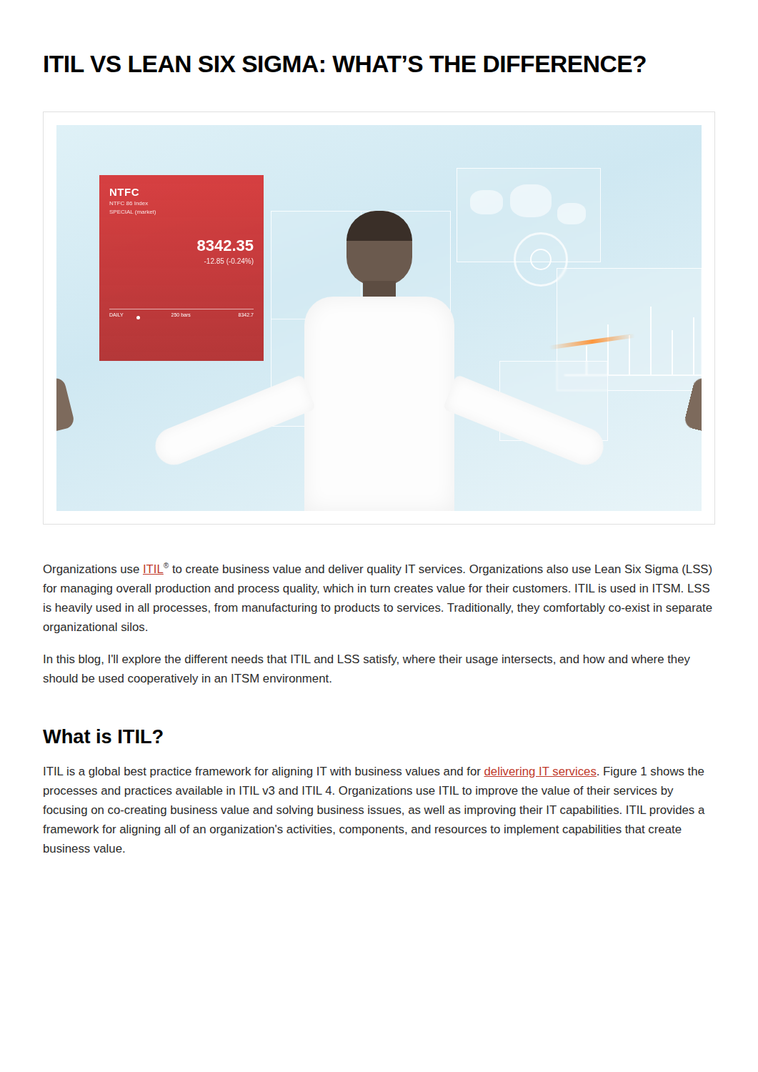ITIL vs Lean Six Sigma: What’s The Difference?
NTFC
NTFC 86 Index
SPECIAL (market)
8342.35
-12.85 (-0.24%)
DAILY 250 bars 8342.7
Organizations use ITIL® to create business value and deliver quality IT services. Organizations also use Lean Six Sigma (LSS) for managing overall production and process quality, which in turn creates value for their customers. ITIL is used in ITSM. LSS is heavily used in all processes, from manufacturing to products to services. Traditionally, they comfortably co-exist in separate organizational silos.
In this blog, I'll explore the different needs that ITIL and LSS satisfy, where their usage intersects, and how and where they should be used cooperatively in an ITSM environment.
What is ITIL?
ITIL is a global best practice framework for aligning IT with business values and for delivering IT services. Figure 1 shows the processes and practices available in ITIL v3 and ITIL 4. Organizations use ITIL to improve the value of their services by focusing on co-creating business value and solving business issues, as well as improving their IT capabilities. ITIL provides a framework for aligning all of an organization's activities, components, and resources to implement capabilities that create business value.